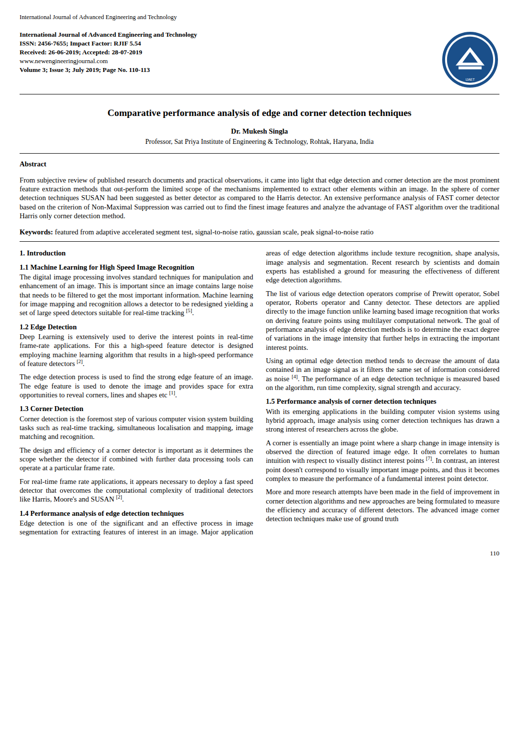International Journal of Advanced Engineering and Technology
International Journal of Advanced Engineering and Technology
ISSN: 2456-7655; Impact Factor: RJIF 5.54
Received: 26-06-2019; Accepted: 28-07-2019
www.newengineeringjournal.com
Volume 3; Issue 3; July 2019; Page No. 110-113
IJAET
Comparative performance analysis of edge and corner detection techniques
Dr. Mukesh Singla
Professor, Sat Priya Institute of Engineering & Technology, Rohtak, Haryana, India
Abstract
From subjective review of published research documents and practical observations, it came into light that edge detection and corner detection are the most prominent feature extraction methods that out-perform the limited scope of the mechanisms implemented to extract other elements within an image. In the sphere of corner detection techniques SUSAN had been suggested as better detector as compared to the Harris detector. An extensive performance analysis of FAST corner detector based on the criterion of Non-Maximal Suppression was carried out to find the finest image features and analyze the advantage of FAST algorithm over the traditional Harris only corner detection method.
Keywords: featured from adaptive accelerated segment test, signal-to-noise ratio, gaussian scale, peak signal-to-noise ratio
1. Introduction
1.1 Machine Learning for High Speed Image Recognition
The digital image processing involves standard techniques for manipulation and enhancement of an image. This is important since an image contains large noise that needs to be filtered to get the most important information. Machine learning for image mapping and recognition allows a detector to be redesigned yielding a set of large speed detectors suitable for real-time tracking [5].
1.2 Edge Detection
Deep Learning is extensively used to derive the interest points in real-time frame-rate applications. For this a high-speed feature detector is designed employing machine learning algorithm that results in a high-speed performance of feature detectors [2].
The edge detection process is used to find the strong edge feature of an image. The edge feature is used to denote the image and provides space for extra opportunities to reveal corners, lines and shapes etc [1].
1.3 Corner Detection
Corner detection is the foremost step of various computer vision system building tasks such as real-time tracking, simultaneous localisation and mapping, image matching and recognition.
The design and efficiency of a corner detector is important as it determines the scope whether the detector if combined with further data processing tools can operate at a particular frame rate.
For real-time frame rate applications, it appears necessary to deploy a fast speed detector that overcomes the computational complexity of traditional detectors like Harris, Moore's and SUSAN [2].
1.4 Performance analysis of edge detection techniques
Edge detection is one of the significant and an effective process in image segmentation for extracting features of interest in an image. Major application areas of edge detection algorithms include texture recognition, shape analysis, image analysis and segmentation. Recent research by scientists and domain experts has established a ground for measuring the effectiveness of different edge detection algorithms.
The list of various edge detection operators comprise of Prewitt operator, Sobel operator, Roberts operator and Canny detector. These detectors are applied directly to the image function unlike learning based image recognition that works on deriving feature points using multilayer computational network. The goal of performance analysis of edge detection methods is to determine the exact degree of variations in the image intensity that further helps in extracting the important interest points.
Using an optimal edge detection method tends to decrease the amount of data contained in an image signal as it filters the same set of information considered as noise [4]. The performance of an edge detection technique is measured based on the algorithm, run time complexity, signal strength and accuracy.
1.5 Performance analysis of corner detection techniques
With its emerging applications in the building computer vision systems using hybrid approach, image analysis using corner detection techniques has drawn a strong interest of researchers across the globe.
A corner is essentially an image point where a sharp change in image intensity is observed the direction of featured image edge. It often correlates to human intuition with respect to visually distinct interest points [7]. In contrast, an interest point doesn't correspond to visually important image points, and thus it becomes complex to measure the performance of a fundamental interest point detector.
More and more research attempts have been made in the field of improvement in corner detection algorithms and new approaches are being formulated to measure the efficiency and accuracy of different detectors. The advanced image corner detection techniques make use of ground truth
110